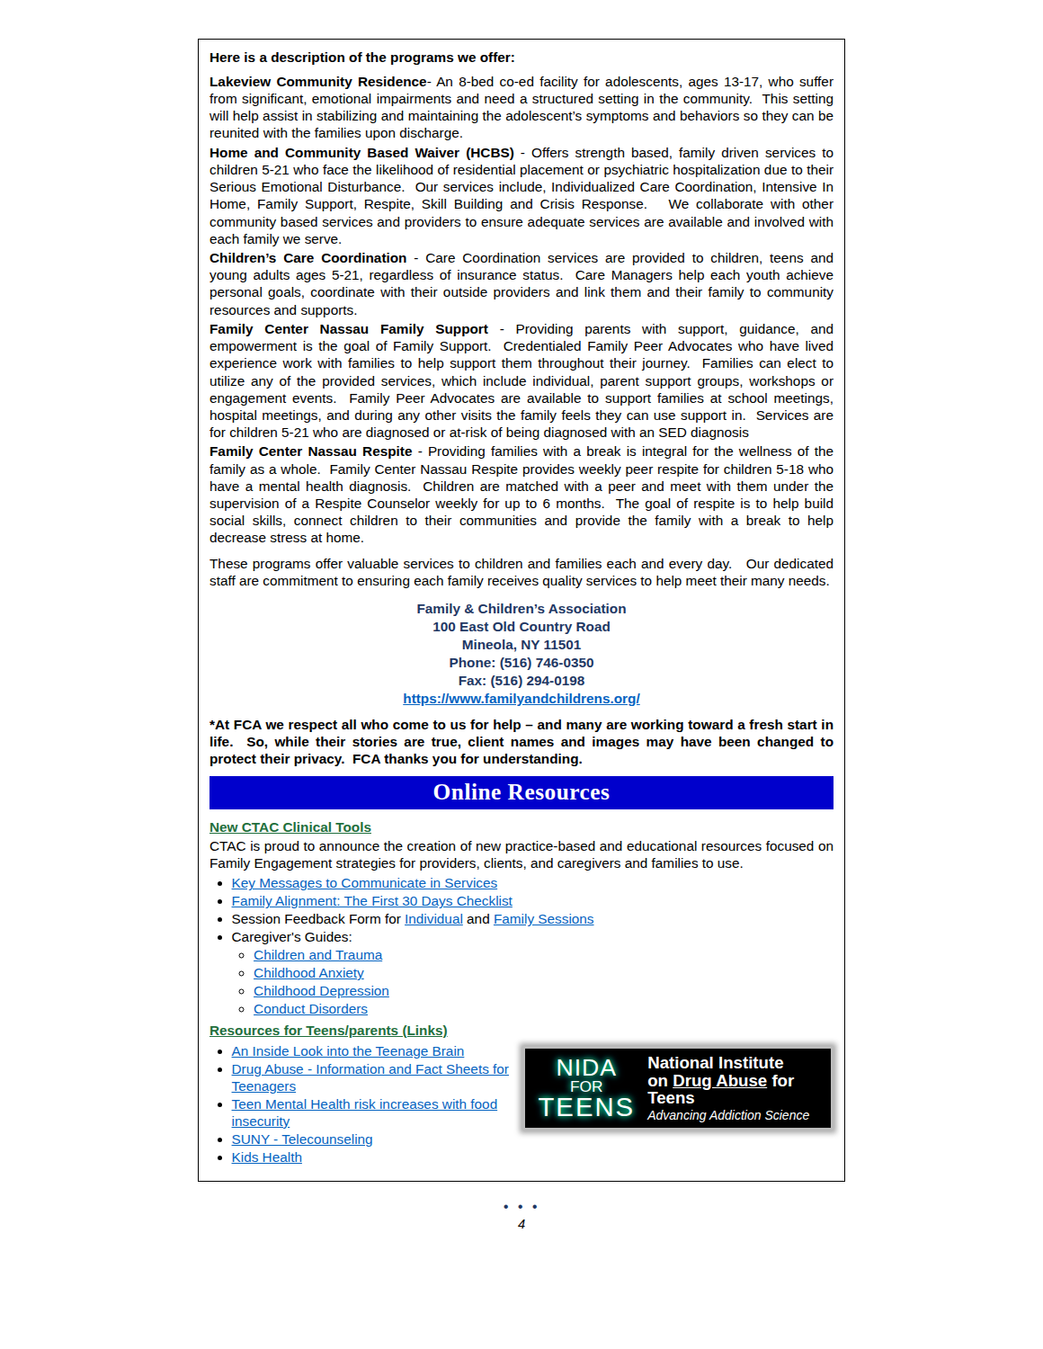Here is a description of the programs we offer:
Lakeview Community Residence- An 8-bed co-ed facility for adolescents, ages 13-17, who suffer from significant, emotional impairments and need a structured setting in the community. This setting will help assist in stabilizing and maintaining the adolescent’s symptoms and behaviors so they can be reunited with the families upon discharge.
Home and Community Based Waiver (HCBS) - Offers strength based, family driven services to children 5-21 who face the likelihood of residential placement or psychiatric hospitalization due to their Serious Emotional Disturbance. Our services include, Individualized Care Coordination, Intensive In Home, Family Support, Respite, Skill Building and Crisis Response. We collaborate with other community based services and providers to ensure adequate services are available and involved with each family we serve.
Children’s Care Coordination - Care Coordination services are provided to children, teens and young adults ages 5-21, regardless of insurance status. Care Managers help each youth achieve personal goals, coordinate with their outside providers and link them and their family to community resources and supports.
Family Center Nassau Family Support - Providing parents with support, guidance, and empowerment is the goal of Family Support. Credentialed Family Peer Advocates who have lived experience work with families to help support them throughout their journey. Families can elect to utilize any of the provided services, which include individual, parent support groups, workshops or engagement events. Family Peer Advocates are available to support families at school meetings, hospital meetings, and during any other visits the family feels they can use support in. Services are for children 5-21 who are diagnosed or at-risk of being diagnosed with an SED diagnosis
Family Center Nassau Respite - Providing families with a break is integral for the wellness of the family as a whole. Family Center Nassau Respite provides weekly peer respite for children 5-18 who have a mental health diagnosis. Children are matched with a peer and meet with them under the supervision of a Respite Counselor weekly for up to 6 months. The goal of respite is to help build social skills, connect children to their communities and provide the family with a break to help decrease stress at home.
These programs offer valuable services to children and families each and every day. Our dedicated staff are commitment to ensuring each family receives quality services to help meet their many needs.
Family & Children’s Association
100 East Old Country Road
Mineola, NY 11501
Phone: (516) 746-0350
Fax: (516) 294-0198
https://www.familyandchildrens.org/
*At FCA we respect all who come to us for help – and many are working toward a fresh start in life. So, while their stories are true, client names and images may have been changed to protect their privacy. FCA thanks you for understanding.
Online Resources
New CTAC Clinical Tools
CTAC is proud to announce the creation of new practice-based and educational resources focused on Family Engagement strategies for providers, clients, and caregivers and families to use.
Key Messages to Communicate in Services
Family Alignment: The First 30 Days Checklist
Session Feedback Form for Individual and Family Sessions
Caregiver's Guides:
Children and Trauma
Childhood Anxiety
Childhood Depression
Conduct Disorders
Resources for Teens/parents (Links)
An Inside Look into the Teenage Brain
Drug Abuse - Information and Fact Sheets for Teenagers
Teen Mental Health risk increases with food insecurity
SUNY - Telecounseling
Kids Health
NIDA FOR TEENS
National Institute on Drug Abuse for Teens Advancing Addiction Science
• • •
4